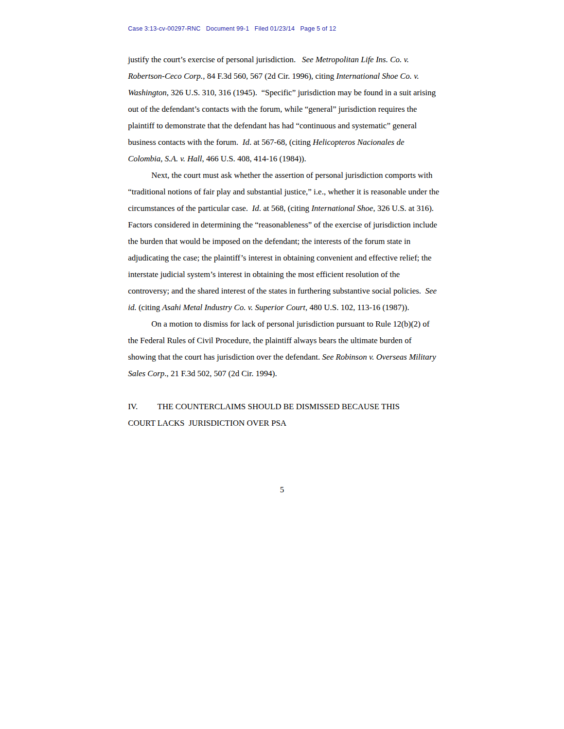Case 3:13-cv-00297-RNC Document 99-1 Filed 01/23/14 Page 5 of 12
justify the court’s exercise of personal jurisdiction. See Metropolitan Life Ins. Co. v. Robertson-Ceco Corp., 84 F.3d 560, 567 (2d Cir. 1996), citing International Shoe Co. v. Washington, 326 U.S. 310, 316 (1945). “Specific” jurisdiction may be found in a suit arising out of the defendant’s contacts with the forum, while “general” jurisdiction requires the plaintiff to demonstrate that the defendant has had “continuous and systematic” general business contacts with the forum. Id. at 567-68, (citing Helicopteros Nacionales de Colombia, S.A. v. Hall, 466 U.S. 408, 414-16 (1984)).
Next, the court must ask whether the assertion of personal jurisdiction comports with “traditional notions of fair play and substantial justice,” i.e., whether it is reasonable under the circumstances of the particular case. Id. at 568, (citing International Shoe, 326 U.S. at 316). Factors considered in determining the “reasonableness” of the exercise of jurisdiction include the burden that would be imposed on the defendant; the interests of the forum state in adjudicating the case; the plaintiff’s interest in obtaining convenient and effective relief; the interstate judicial system’s interest in obtaining the most efficient resolution of the controversy; and the shared interest of the states in furthering substantive social policies. See id. (citing Asahi Metal Industry Co. v. Superior Court, 480 U.S. 102, 113-16 (1987)).
On a motion to dismiss for lack of personal jurisdiction pursuant to Rule 12(b)(2) of the Federal Rules of Civil Procedure, the plaintiff always bears the ultimate burden of showing that the court has jurisdiction over the defendant. See Robinson v. Overseas Military Sales Corp., 21 F.3d 502, 507 (2d Cir. 1994).
IV. THE COUNTERCLAIMS SHOULD BE DISMISSED BECAUSE THIS COURT LACKS JURISDICTION OVER PSA
5